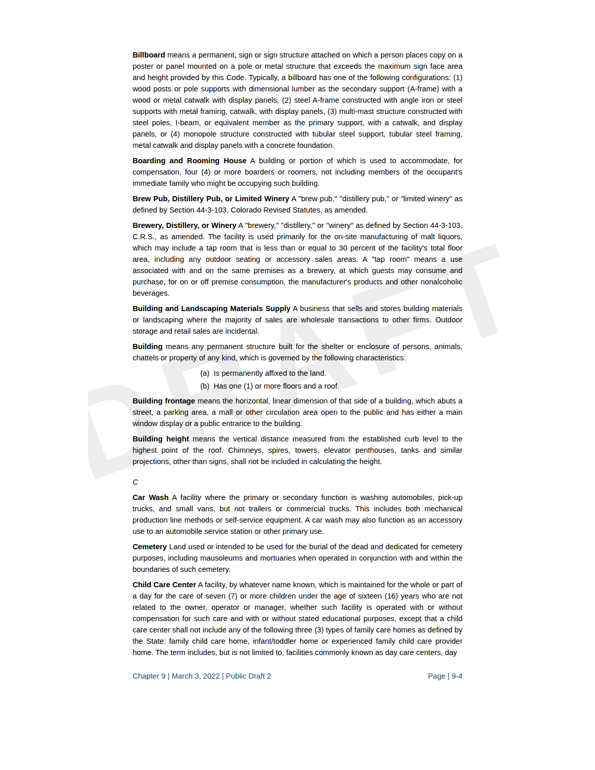DRAFT
Billboard means a permanent, sign or sign structure attached on which a person places copy on a poster or panel mounted on a pole or metal structure that exceeds the maximum sign face area and height provided by this Code. Typically, a billboard has one of the following configurations: (1) wood posts or pole supports with dimensional lumber as the secondary support (A-frame) with a wood or metal catwalk with display panels, (2) steel A-frame constructed with angle iron or steel supports with metal framing, catwalk, with display panels, (3) multi-mast structure constructed with steel poles, I-beam, or equivalent member as the primary support, with a catwalk, and display panels, or (4) monopole structure constructed with tubular steel support, tubular steel framing, metal catwalk and display panels with a concrete foundation.
Boarding and Rooming House A building or portion of which is used to accommodate, for compensation, four (4) or more boarders or roomers, not including members of the occupant's immediate family who might be occupying such building.
Brew Pub, Distillery Pub, or Limited Winery A "brew pub," "distillery pub," or "limited winery" as defined by Section 44-3-103, Colorado Revised Statutes, as amended.
Brewery, Distillery, or Winery A "brewery," "distillery," or "winery" as defined by Section 44-3-103, C.R.S., as amended. The facility is used primarily for the on-site manufacturing of malt liquors, which may include a tap room that is less than or equal to 30 percent of the facility's total floor area, including any outdoor seating or accessory sales areas. A "tap room" means a use associated with and on the same premises as a brewery, at which guests may consume and purchase, for on or off premise consumption, the manufacturer's products and other nonalcoholic beverages.
Building and Landscaping Materials Supply A business that sells and stores building materials or landscaping where the majority of sales are wholesale transactions to other firms. Outdoor storage and retail sales are incidental.
Building means any permanent structure built for the shelter or enclosure of persons, animals, chattels or property of any kind, which is governed by the following characteristics:
(a) Is permanently affixed to the land.
(b) Has one (1) or more floors and a roof.
Building frontage means the horizontal, linear dimension of that side of a building, which abuts a street, a parking area, a mall or other circulation area open to the public and has either a main window display or a public entrance to the building.
Building height means the vertical distance measured from the established curb level to the highest point of the roof. Chimneys, spires, towers, elevator penthouses, tanks and similar projections, other than signs, shall not be included in calculating the height.
C
Car Wash A facility where the primary or secondary function is washing automobiles, pick-up trucks, and small vans, but not trailers or commercial trucks. This includes both mechanical production line methods or self-service equipment. A car wash may also function as an accessory use to an automobile service station or other primary use.
Cemetery Land used or intended to be used for the burial of the dead and dedicated for cemetery purposes, including mausoleums and mortuaries when operated in conjunction with and within the boundaries of such cemetery.
Child Care Center A facility, by whatever name known, which is maintained for the whole or part of a day for the care of seven (7) or more children under the age of sixteen (16) years who are not related to the owner, operator or manager, whether such facility is operated with or without compensation for such care and with or without stated educational purposes, except that a child care center shall not include any of the following three (3) types of family care homes as defined by the State: family child care home, infant/toddler home or experienced family child care provider home. The term includes, but is not limited to, facilities commonly known as day care centers, day
Chapter 9 | March 3, 2022 | Public Draft 2
Page | 9-4